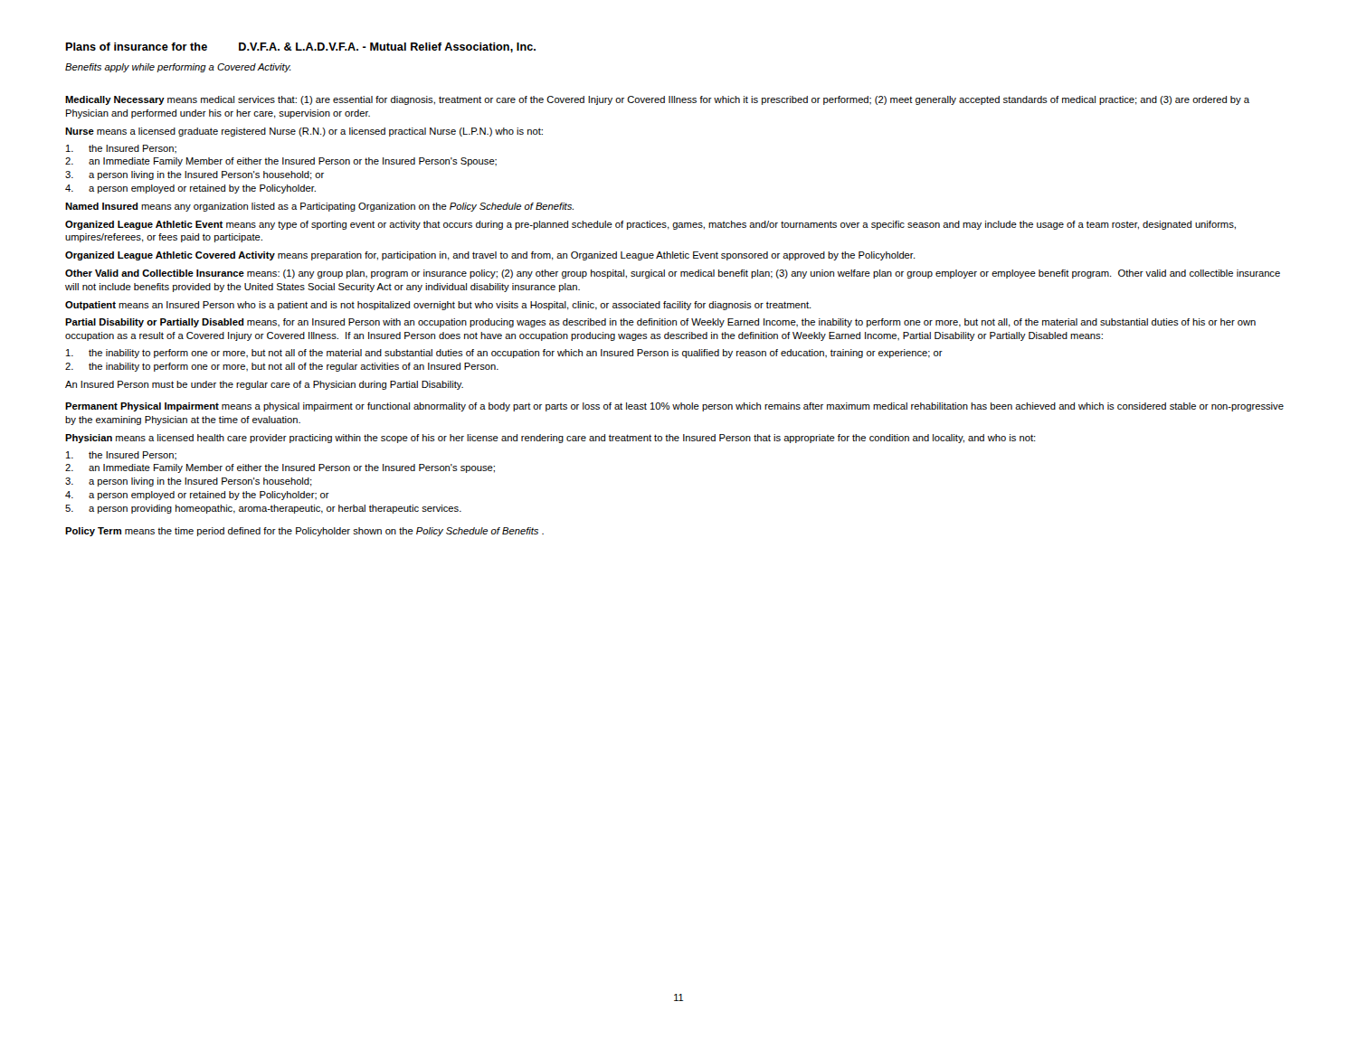Plans of insurance for the D.V.F.A. & L.A.D.V.F.A. - Mutual Relief Association, Inc.
Benefits apply while performing a Covered Activity.
Medically Necessary means medical services that: (1) are essential for diagnosis, treatment or care of the Covered Injury or Covered Illness for which it is prescribed or performed; (2) meet generally accepted standards of medical practice; and (3) are ordered by a Physician and performed under his or her care, supervision or order.
Nurse means a licensed graduate registered Nurse (R.N.) or a licensed practical Nurse (L.P.N.) who is not:
the Insured Person;
an Immediate Family Member of either the Insured Person or the Insured Person's Spouse;
a person living in the Insured Person's household; or
a person employed or retained by the Policyholder.
Named Insured means any organization listed as a Participating Organization on the Policy Schedule of Benefits.
Organized League Athletic Event means any type of sporting event or activity that occurs during a pre-planned schedule of practices, games, matches and/or tournaments over a specific season and may include the usage of a team roster, designated uniforms, umpires/referees, or fees paid to participate.
Organized League Athletic Covered Activity means preparation for, participation in, and travel to and from, an Organized League Athletic Event sponsored or approved by the Policyholder.
Other Valid and Collectible Insurance means: (1) any group plan, program or insurance policy; (2) any other group hospital, surgical or medical benefit plan; (3) any union welfare plan or group employer or employee benefit program. Other valid and collectible insurance will not include benefits provided by the United States Social Security Act or any individual disability insurance plan.
Outpatient means an Insured Person who is a patient and is not hospitalized overnight but who visits a Hospital, clinic, or associated facility for diagnosis or treatment.
Partial Disability or Partially Disabled means, for an Insured Person with an occupation producing wages as described in the definition of Weekly Earned Income, the inability to perform one or more, but not all, of the material and substantial duties of his or her own occupation as a result of a Covered Injury or Covered Illness. If an Insured Person does not have an occupation producing wages as described in the definition of Weekly Earned Income, Partial Disability or Partially Disabled means:
the inability to perform one or more, but not all of the material and substantial duties of an occupation for which an Insured Person is qualified by reason of education, training or experience; or
the inability to perform one or more, but not all of the regular activities of an Insured Person.
An Insured Person must be under the regular care of a Physician during Partial Disability.
Permanent Physical Impairment means a physical impairment or functional abnormality of a body part or parts or loss of at least 10% whole person which remains after maximum medical rehabilitation has been achieved and which is considered stable or non-progressive by the examining Physician at the time of evaluation.
Physician means a licensed health care provider practicing within the scope of his or her license and rendering care and treatment to the Insured Person that is appropriate for the condition and locality, and who is not:
the Insured Person;
an Immediate Family Member of either the Insured Person or the Insured Person's spouse;
a person living in the Insured Person's household;
a person employed or retained by the Policyholder; or
a person providing homeopathic, aroma-therapeutic, or herbal therapeutic services.
Policy Term means the time period defined for the Policyholder shown on the Policy Schedule of Benefits .
11